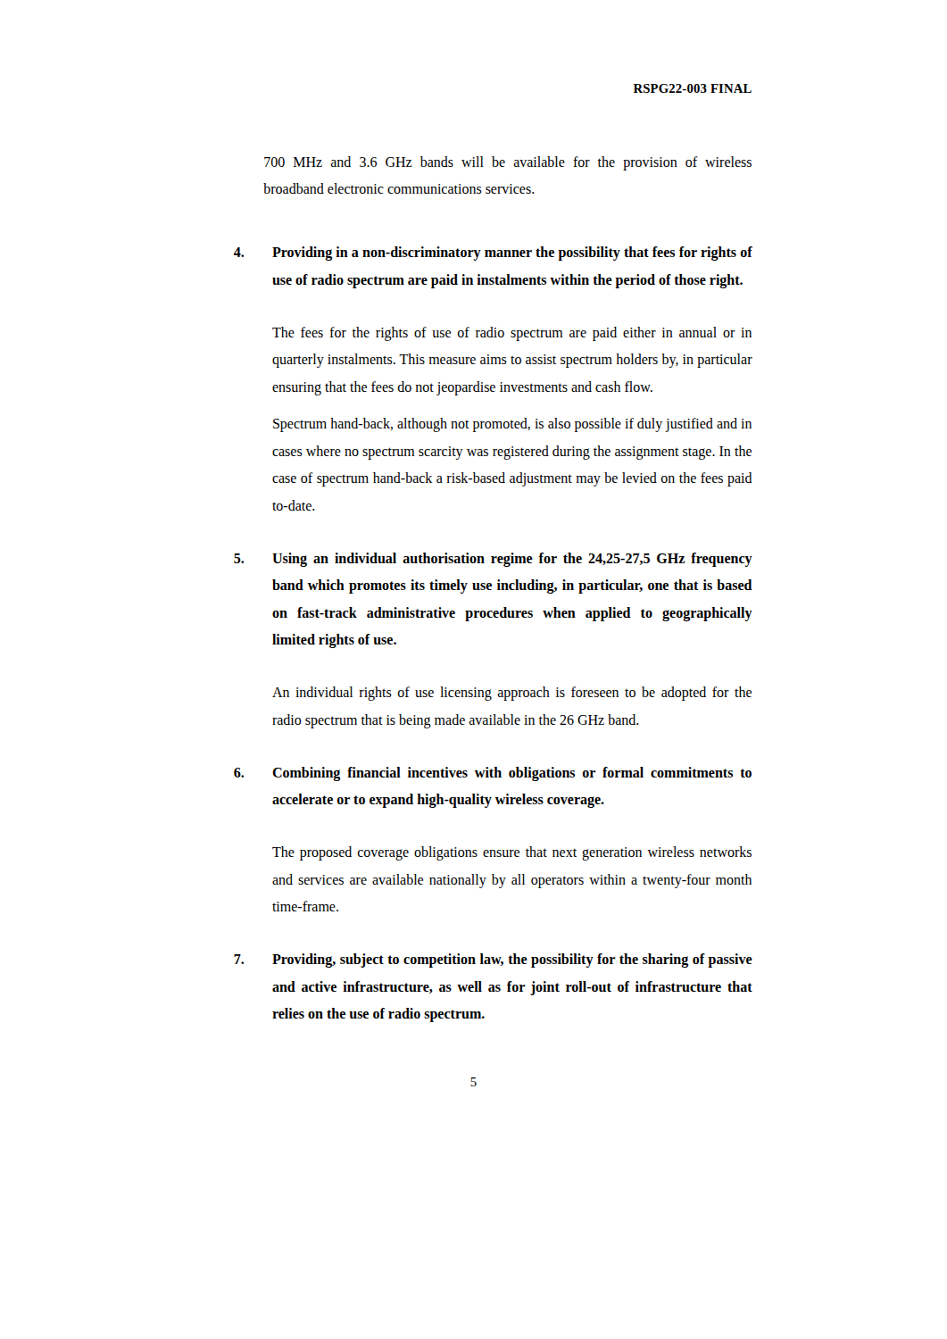RSPG22-003 FINAL
700 MHz and 3.6 GHz bands will be available for the provision of wireless broadband electronic communications services.
4.
Providing in a non-discriminatory manner the possibility that fees for rights of use of radio spectrum are paid in instalments within the period of those right.
The fees for the rights of use of radio spectrum are paid either in annual or in quarterly instalments. This measure aims to assist spectrum holders by, in particular ensuring that the fees do not jeopardise investments and cash flow.
Spectrum hand-back, although not promoted, is also possible if duly justified and in cases where no spectrum scarcity was registered during the assignment stage. In the case of spectrum hand-back a risk-based adjustment may be levied on the fees paid to-date.
5.
Using an individual authorisation regime for the 24,25-27,5 GHz frequency band which promotes its timely use including, in particular, one that is based on fast-track administrative procedures when applied to geographically limited rights of use.
An individual rights of use licensing approach is foreseen to be adopted for the radio spectrum that is being made available in the 26 GHz band.
6.
Combining financial incentives with obligations or formal commitments to accelerate or to expand high-quality wireless coverage.
The proposed coverage obligations ensure that next generation wireless networks and services are available nationally by all operators within a twenty-four month time-frame.
7.
Providing, subject to competition law, the possibility for the sharing of passive and active infrastructure, as well as for joint roll-out of infrastructure that relies on the use of radio spectrum.
5